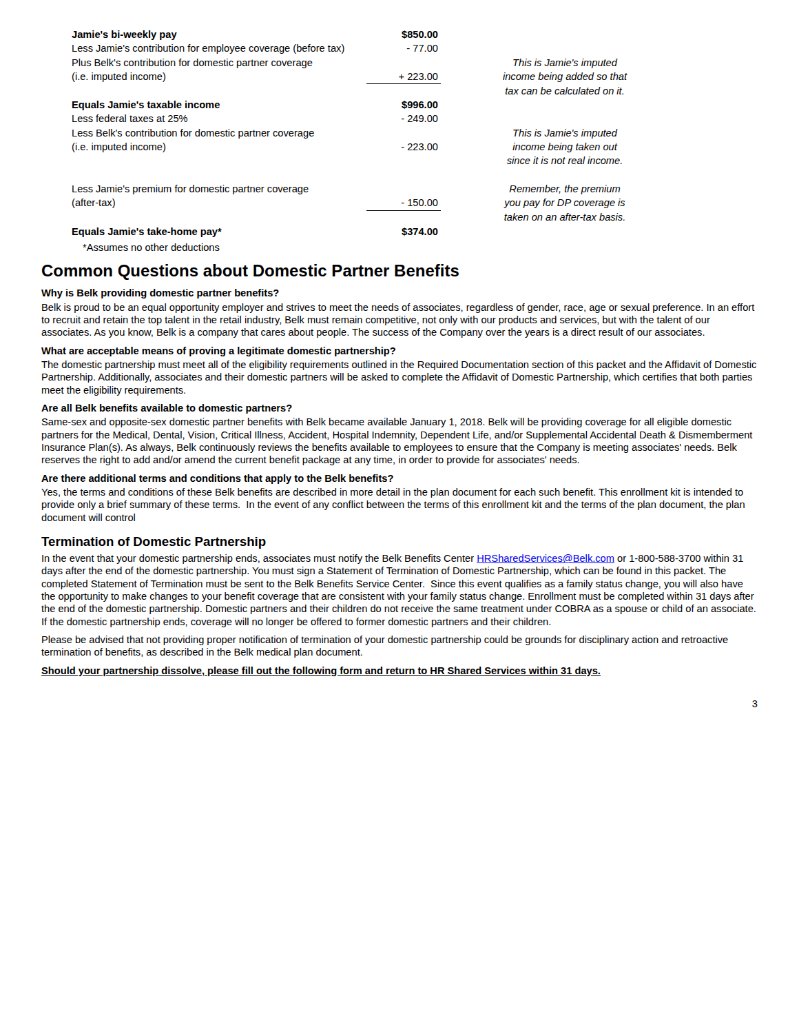| Jamie's bi-weekly pay | $850.00 | |
| Less Jamie's contribution for employee coverage (before tax) | - 77.00 | |
| Plus Belk's contribution for domestic partner coverage | | This is Jamie's imputed |
| (i.e. imputed income) | + 223.00 | income being added so that |
| | | tax can be calculated on it. |
| Equals Jamie's taxable income | $996.00 | |
| Less federal taxes at 25% | - 249.00 | |
| Less Belk's contribution for domestic partner coverage | | This is Jamie's imputed |
| (i.e. imputed income) | - 223.00 | income being taken out |
| | | since it is not real income. |
| Less Jamie's premium for domestic partner coverage | | Remember, the premium |
| (after-tax) | - 150.00 | you pay for DP coverage is |
| | | taken on an after-tax basis. |
| Equals Jamie's take-home pay* | $374.00 | |
*Assumes no other deductions
Common Questions about Domestic Partner Benefits
Why is Belk providing domestic partner benefits?
Belk is proud to be an equal opportunity employer and strives to meet the needs of associates, regardless of gender, race, age or sexual preference. In an effort to recruit and retain the top talent in the retail industry, Belk must remain competitive, not only with our products and services, but with the talent of our associates. As you know, Belk is a company that cares about people. The success of the Company over the years is a direct result of our associates.
What are acceptable means of proving a legitimate domestic partnership?
The domestic partnership must meet all of the eligibility requirements outlined in the Required Documentation section of this packet and the Affidavit of Domestic Partnership. Additionally, associates and their domestic partners will be asked to complete the Affidavit of Domestic Partnership, which certifies that both parties meet the eligibility requirements.
Are all Belk benefits available to domestic partners?
Same-sex and opposite-sex domestic partner benefits with Belk became available January 1, 2018. Belk will be providing coverage for all eligible domestic partners for the Medical, Dental, Vision, Critical Illness, Accident, Hospital Indemnity, Dependent Life, and/or Supplemental Accidental Death & Dismemberment Insurance Plan(s). As always, Belk continuously reviews the benefits available to employees to ensure that the Company is meeting associates' needs. Belk reserves the right to add and/or amend the current benefit package at any time, in order to provide for associates' needs.
Are there additional terms and conditions that apply to the Belk benefits?
Yes, the terms and conditions of these Belk benefits are described in more detail in the plan document for each such benefit. This enrollment kit is intended to provide only a brief summary of these terms. In the event of any conflict between the terms of this enrollment kit and the terms of the plan document, the plan document will control
Termination of Domestic Partnership
In the event that your domestic partnership ends, associates must notify the Belk Benefits Center HRSharedServices@Belk.com or 1-800-588-3700 within 31 days after the end of the domestic partnership. You must sign a Statement of Termination of Domestic Partnership, which can be found in this packet. The completed Statement of Termination must be sent to the Belk Benefits Service Center. Since this event qualifies as a family status change, you will also have the opportunity to make changes to your benefit coverage that are consistent with your family status change. Enrollment must be completed within 31 days after the end of the domestic partnership. Domestic partners and their children do not receive the same treatment under COBRA as a spouse or child of an associate. If the domestic partnership ends, coverage will no longer be offered to former domestic partners and their children.
Please be advised that not providing proper notification of termination of your domestic partnership could be grounds for disciplinary action and retroactive termination of benefits, as described in the Belk medical plan document.
Should your partnership dissolve, please fill out the following form and return to HR Shared Services within 31 days.
3